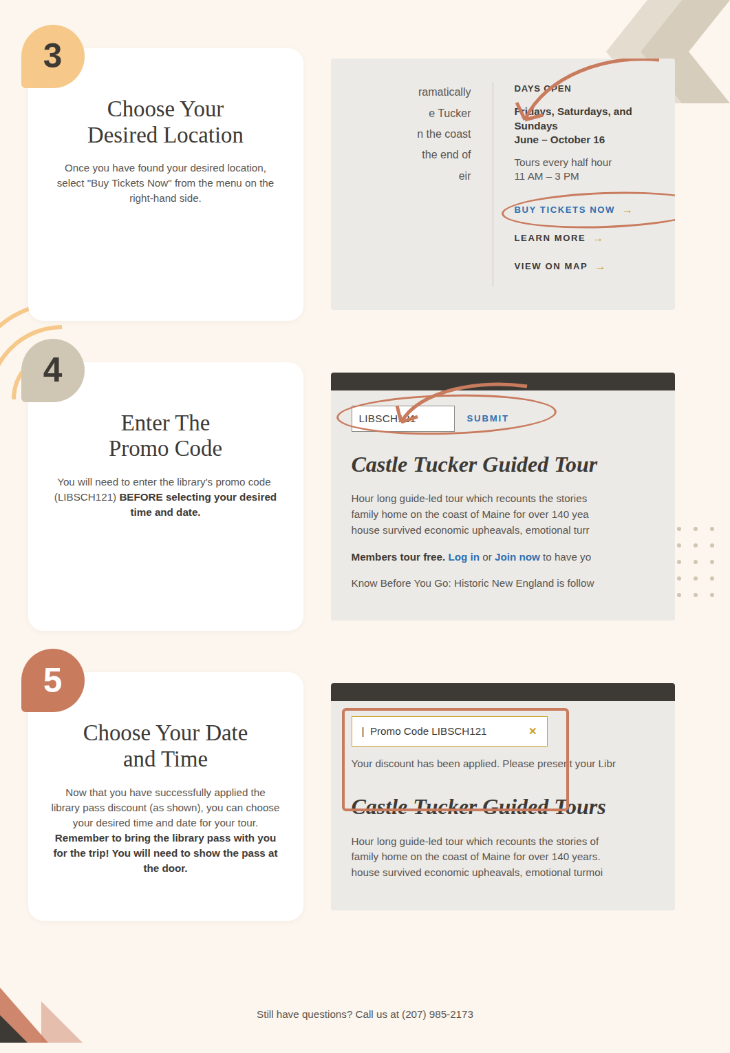3
Choose Your
Desired Location
Once you have found your desired location, select "Buy Tickets Now" from the menu on the right-hand side.
ramatically
e Tucker
n the coast
the end of
eir
DAYS OPEN
Fridays, Saturdays, and
Sundays
June – October 16
Tours every half hour
11 AM – 3 PM
BUY TICKETS NOW →
LEARN MORE →
VIEW ON MAP →
4
Enter The
Promo Code
You will need to enter the library's promo code (LIBSCH121) BEFORE selecting your desired time and date.
LIBSCH121 SUBMIT
Castle Tucker Guided Tour
Hour long guide-led tour which recounts the stories
family home on the coast of Maine for over 140 yea
house survived economic upheavals, emotional turr
Members tour free. Log in or Join now to have yo
Know Before You Go: Historic New England is follow
5
Choose Your Date
and Time
Now that you have successfully applied the library pass discount (as shown), you can choose your desired time and date for your tour. Remember to bring the library pass with you for the trip! You will need to show the pass at the door.
| Promo Code LIBSCH121 ✕
Your discount has been applied. Please present your Libr
Castle Tucker Guided Tours
Hour long guide-led tour which recounts the stories of
family home on the coast of Maine for over 140 years.
house survived economic upheavals, emotional turmoi
Still have questions? Call us at (207) 985-2173